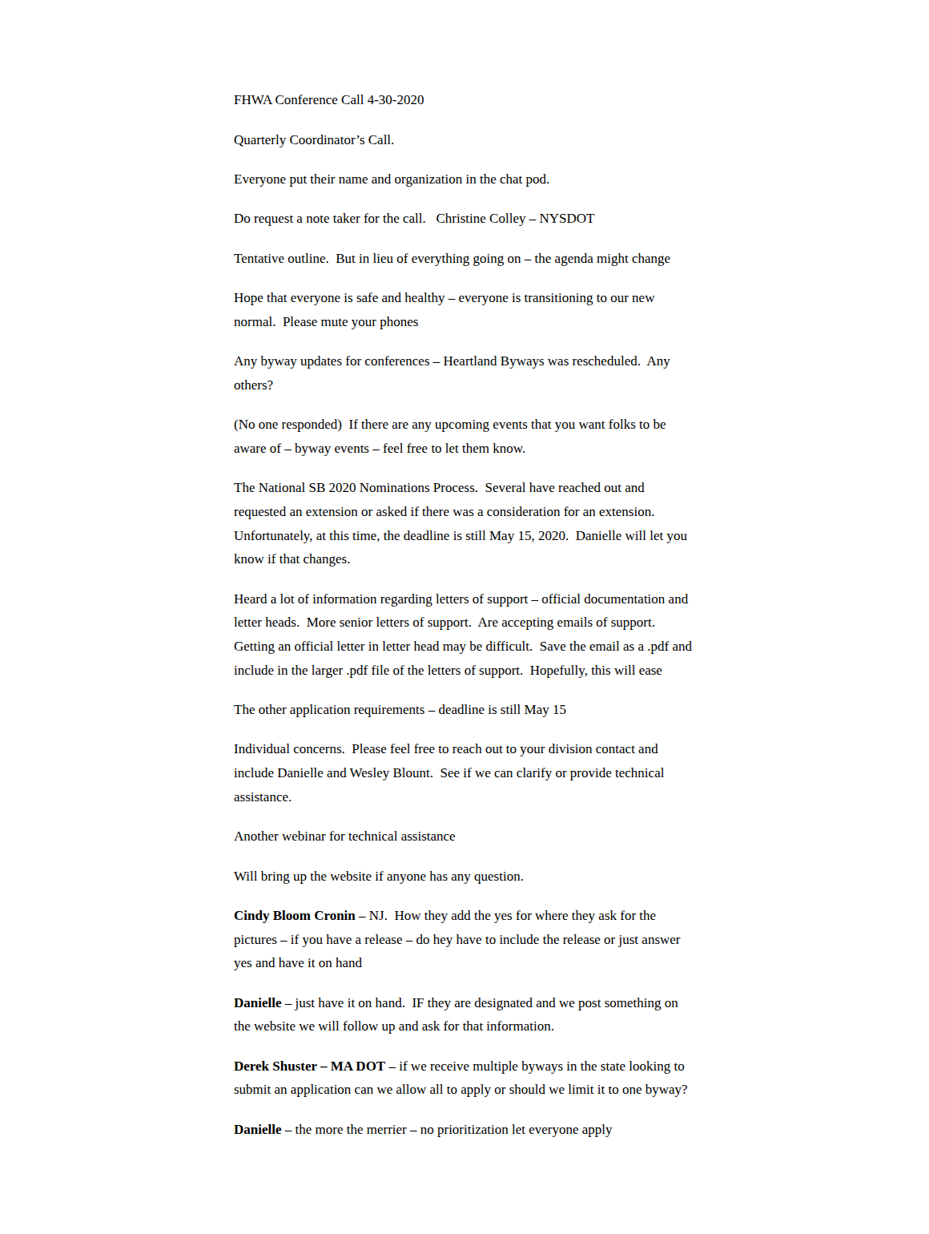FHWA Conference Call 4-30-2020
Quarterly Coordinator’s Call.
Everyone put their name and organization in the chat pod.
Do request a note taker for the call. Christine Colley – NYSDOT
Tentative outline. But in lieu of everything going on – the agenda might change
Hope that everyone is safe and healthy – everyone is transitioning to our new normal. Please mute your phones
Any byway updates for conferences – Heartland Byways was rescheduled. Any others?
(No one responded) If there are any upcoming events that you want folks to be aware of – byway events – feel free to let them know.
The National SB 2020 Nominations Process. Several have reached out and requested an extension or asked if there was a consideration for an extension. Unfortunately, at this time, the deadline is still May 15, 2020. Danielle will let you know if that changes.
Heard a lot of information regarding letters of support – official documentation and letter heads. More senior letters of support. Are accepting emails of support. Getting an official letter in letter head may be difficult. Save the email as a .pdf and include in the larger .pdf file of the letters of support. Hopefully, this will ease
The other application requirements – deadline is still May 15
Individual concerns. Please feel free to reach out to your division contact and include Danielle and Wesley Blount. See if we can clarify or provide technical assistance.
Another webinar for technical assistance
Will bring up the website if anyone has any question.
Cindy Bloom Cronin – NJ. How they add the yes for where they ask for the pictures – if you have a release – do hey have to include the release or just answer yes and have it on hand
Danielle – just have it on hand. IF they are designated and we post something on the website we will follow up and ask for that information.
Derek Shuster – MA DOT – if we receive multiple byways in the state looking to submit an application can we allow all to apply or should we limit it to one byway?
Danielle – the more the merrier – no prioritization let everyone apply